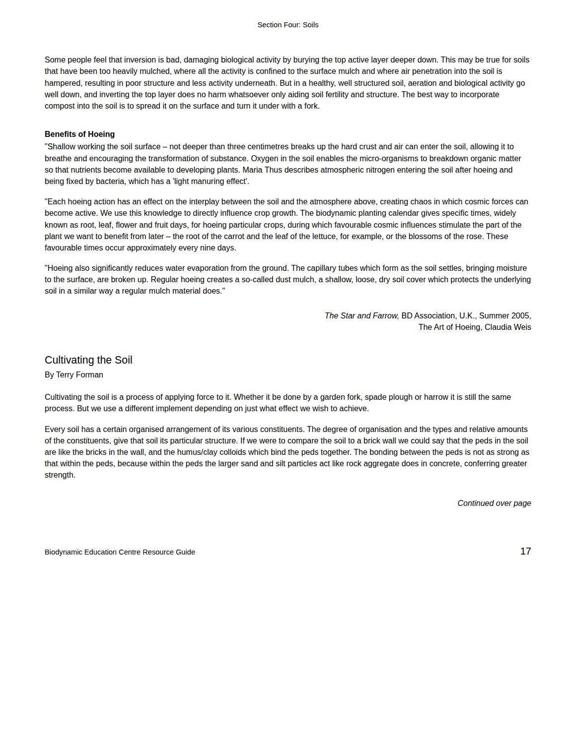Section Four: Soils
Some people feel that inversion is bad, damaging biological activity by burying the top active layer deeper down. This may be true for soils that have been too heavily mulched, where all the activity is confined to the surface mulch and where air penetration into the soil is hampered, resulting in poor structure and less activity underneath. But in a healthy, well structured soil, aeration and biological activity go well down, and inverting the top layer does no harm whatsoever only aiding soil fertility and structure. The best way to incorporate compost into the soil is to spread it on the surface and turn it under with a fork.
Benefits of Hoeing
"Shallow working the soil surface – not deeper than three centimetres breaks up the hard crust and air can enter the soil, allowing it to breathe and encouraging the transformation of substance. Oxygen in the soil enables the micro-organisms to breakdown organic matter so that nutrients become available to developing plants. Maria Thus describes atmospheric nitrogen entering the soil after hoeing and being fixed by bacteria, which has a 'light manuring effect'.
"Each hoeing action has an effect on the interplay between the soil and the atmosphere above, creating chaos in which cosmic forces can become active. We use this knowledge to directly influence crop growth. The biodynamic planting calendar gives specific times, widely known as root, leaf, flower and fruit days, for hoeing particular crops, during which favourable cosmic influences stimulate the part of the plant we want to benefit from later – the root of the carrot and the leaf of the lettuce, for example, or the blossoms of the rose. These favourable times occur approximately every nine days.
"Hoeing also significantly reduces water evaporation from the ground. The capillary tubes which form as the soil settles, bringing moisture to the surface, are broken up. Regular hoeing creates a so-called dust mulch, a shallow, loose, dry soil cover which protects the underlying soil in a similar way a regular mulch material does."
The Star and Farrow, BD Association, U.K., Summer 2005,
The Art of Hoeing, Claudia Weis
Cultivating the Soil
By Terry Forman
Cultivating the soil is a process of applying force to it. Whether it be done by a garden fork, spade plough or harrow it is still the same process. But we use a different implement depending on just what effect we wish to achieve.
Every soil has a certain organised arrangement of its various constituents. The degree of organisation and the types and relative amounts of the constituents, give that soil its particular structure. If we were to compare the soil to a brick wall we could say that the peds in the soil are like the bricks in the wall, and the humus/clay colloids which bind the peds together. The bonding between the peds is not as strong as that within the peds, because within the peds the larger sand and silt particles act like rock aggregate does in concrete, conferring greater strength.
Continued over page
Biodynamic Education Centre Resource Guide 17